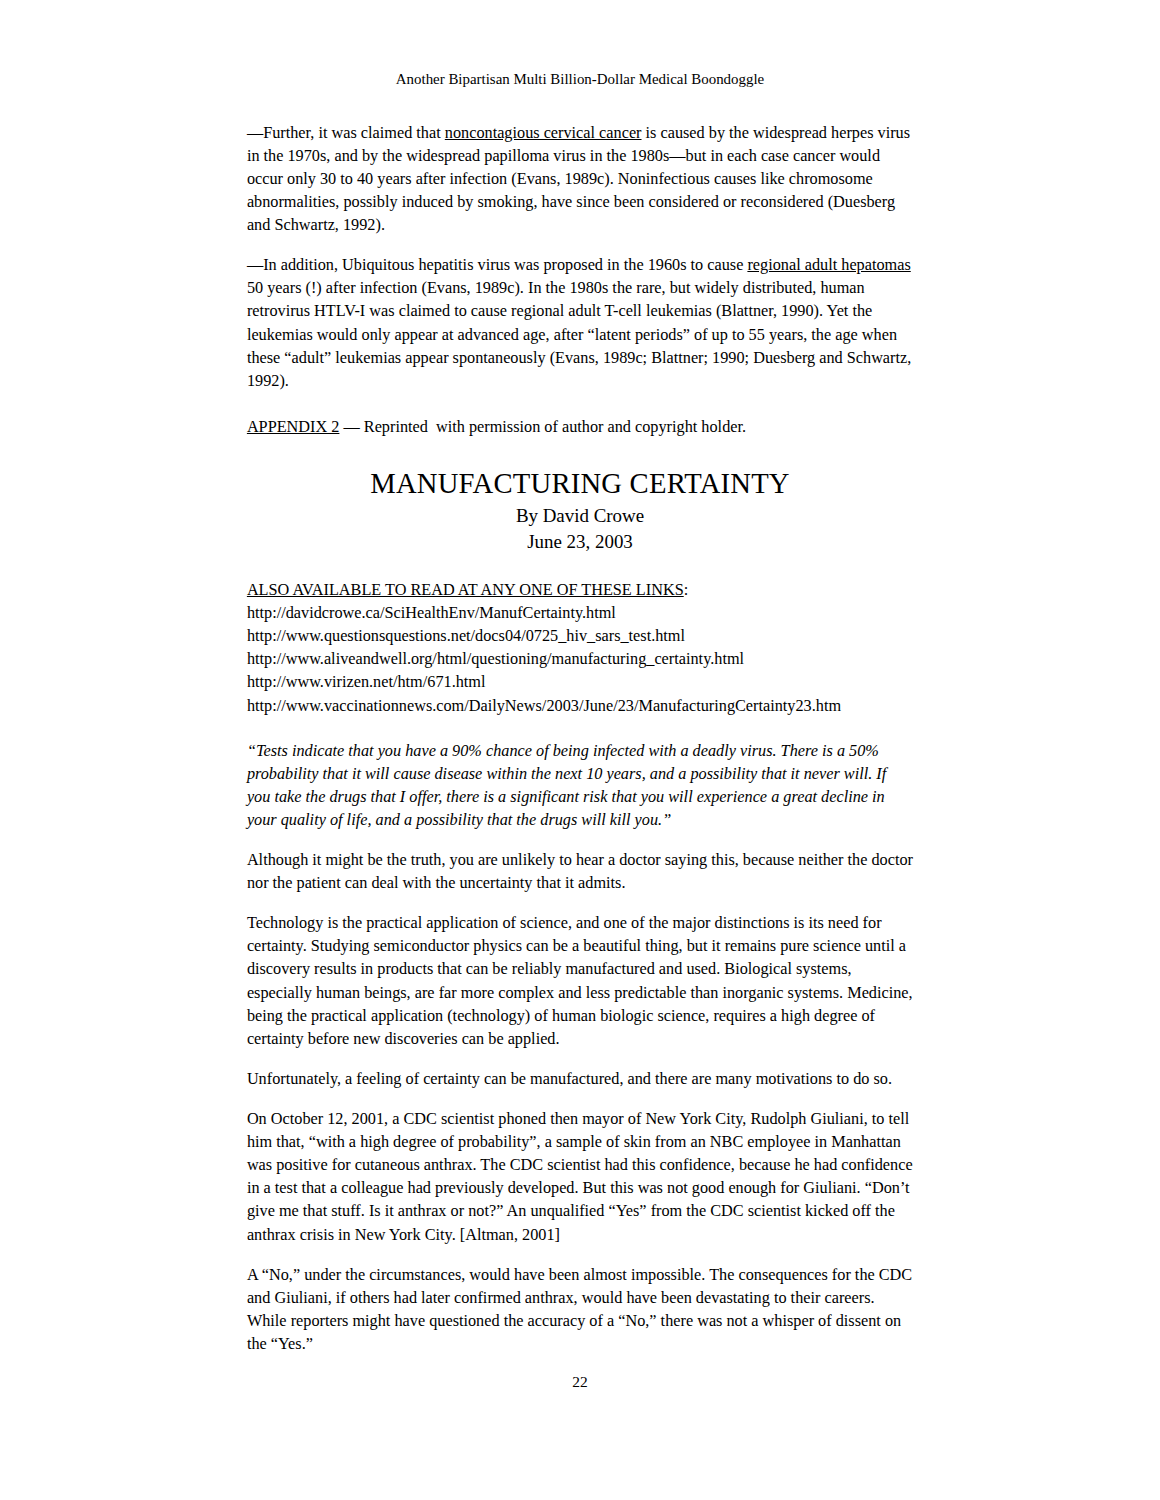Another Bipartisan Multi Billion-Dollar Medical Boondoggle
—Further, it was claimed that noncontagious cervical cancer is caused by the widespread herpes virus in the 1970s, and by the widespread papilloma virus in the 1980s—but in each case cancer would occur only 30 to 40 years after infection (Evans, 1989c). Noninfectious causes like chromosome abnormalities, possibly induced by smoking, have since been considered or reconsidered (Duesberg and Schwartz, 1992).
—In addition, Ubiquitous hepatitis virus was proposed in the 1960s to cause regional adult hepatomas 50 years (!) after infection (Evans, 1989c). In the 1980s the rare, but widely distributed, human retrovirus HTLV-I was claimed to cause regional adult T-cell leukemias (Blattner, 1990). Yet the leukemias would only appear at advanced age, after “latent periods” of up to 55 years, the age when these “adult” leukemias appear spontaneously (Evans, 1989c; Blattner; 1990; Duesberg and Schwartz, 1992).
APPENDIX 2 — Reprinted with permission of author and copyright holder.
MANUFACTURING CERTAINTY
By David Crowe
June 23, 2003
ALSO AVAILABLE TO READ AT ANY ONE OF THESE LINKS:
http://davidcrowe.ca/SciHealthEnv/ManufCertainty.html
http://www.questionsquestions.net/docs04/0725_hiv_sars_test.html
http://www.aliveandwell.org/html/questioning/manufacturing_certainty.html
http://www.virizen.net/htm/671.html
http://www.vaccinationnews.com/DailyNews/2003/June/23/ManufacturingCertainty23.htm
“Tests indicate that you have a 90% chance of being infected with a deadly virus. There is a 50% probability that it will cause disease within the next 10 years, and a possibility that it never will. If you take the drugs that I offer, there is a significant risk that you will experience a great decline in your quality of life, and a possibility that the drugs will kill you.”
Although it might be the truth, you are unlikely to hear a doctor saying this, because neither the doctor nor the patient can deal with the uncertainty that it admits.
Technology is the practical application of science, and one of the major distinctions is its need for certainty. Studying semiconductor physics can be a beautiful thing, but it remains pure science until a discovery results in products that can be reliably manufactured and used. Biological systems, especially human beings, are far more complex and less predictable than inorganic systems. Medicine, being the practical application (technology) of human biologic science, requires a high degree of certainty before new discoveries can be applied.
Unfortunately, a feeling of certainty can be manufactured, and there are many motivations to do so.
On October 12, 2001, a CDC scientist phoned then mayor of New York City, Rudolph Giuliani, to tell him that, “with a high degree of probability”, a sample of skin from an NBC employee in Manhattan was positive for cutaneous anthrax. The CDC scientist had this confidence, because he had confidence in a test that a colleague had previously developed. But this was not good enough for Giuliani. “Don’t give me that stuff. Is it anthrax or not?” An unqualified “Yes” from the CDC scientist kicked off the anthrax crisis in New York City. [Altman, 2001]
A “No,” under the circumstances, would have been almost impossible. The consequences for the CDC and Giuliani, if others had later confirmed anthrax, would have been devastating to their careers. While reporters might have questioned the accuracy of a “No,” there was not a whisper of dissent on the “Yes.”
22